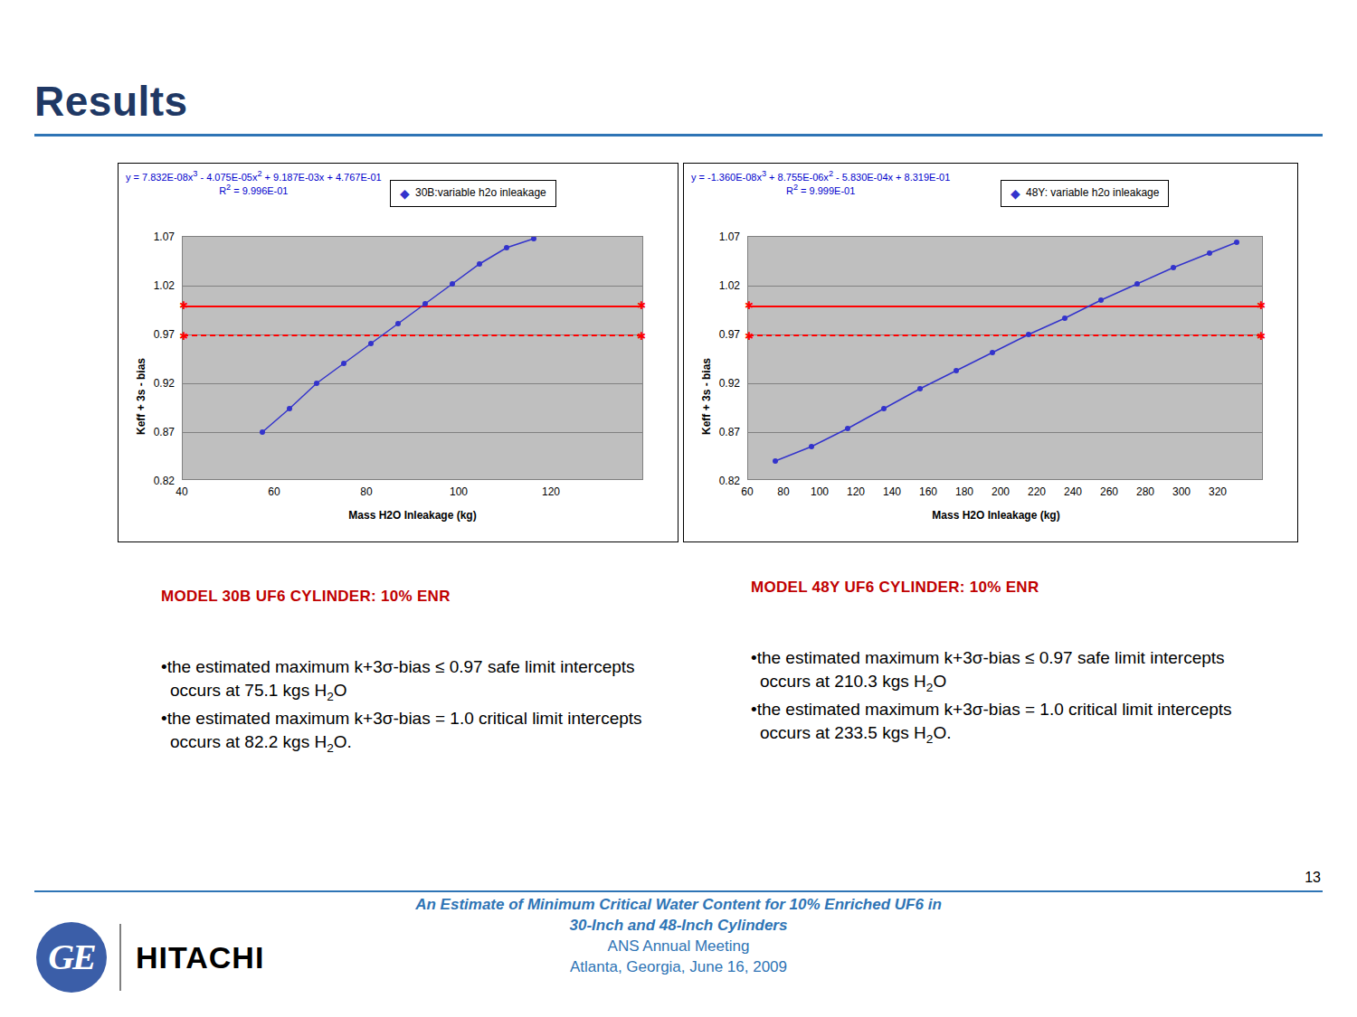Results
y = 7.832E-08x3 - 4.075E-05x2 + 9.187E-03x + 4.767E-01 R2 = 9.996E-01
◆30B:variable h2o inleakage
✱ ✱
✱ ✱
Keff + 3s - bias
1.07
1.02
0.97
0.92
0.87
0.82
40
60
80
100
120
Mass H2O Inleakage (kg)
y = -1.360E-08x3 + 8.755E-06x2 - 5.830E-04x + 8.319E-01 R2 = 9.999E-01
◆48Y: variable h2o inleakage
✱ ✱
✱ ✱
Keff + 3s - bias
1.07
1.02
0.97
0.92
0.87
0.82
60
80
100
120
140
160
180
200
220
240
260
280
300
320
Mass H2O Inleakage (kg)
MODEL 30B UF6 CYLINDER: 10% ENR
•the estimated maximum k+3σ-bias ≤ 0.97 safe limit intercepts occurs at 75.1 kgs H2O
•the estimated maximum k+3σ-bias = 1.0 critical limit intercepts occurs at 82.2 kgs H2O.
MODEL 48Y UF6 CYLINDER: 10% ENR
•the estimated maximum k+3σ-bias ≤ 0.97 safe limit intercepts occurs at 210.3 kgs H2O
•the estimated maximum k+3σ-bias = 1.0 critical limit intercepts occurs at 233.5 kgs H2O.
13
An Estimate of Minimum Critical Water Content for 10% Enriched UF6 in
30-Inch and 48-Inch Cylinders
ANS Annual Meeting
Atlanta, Georgia, June 16, 2009
GE
HITACHI